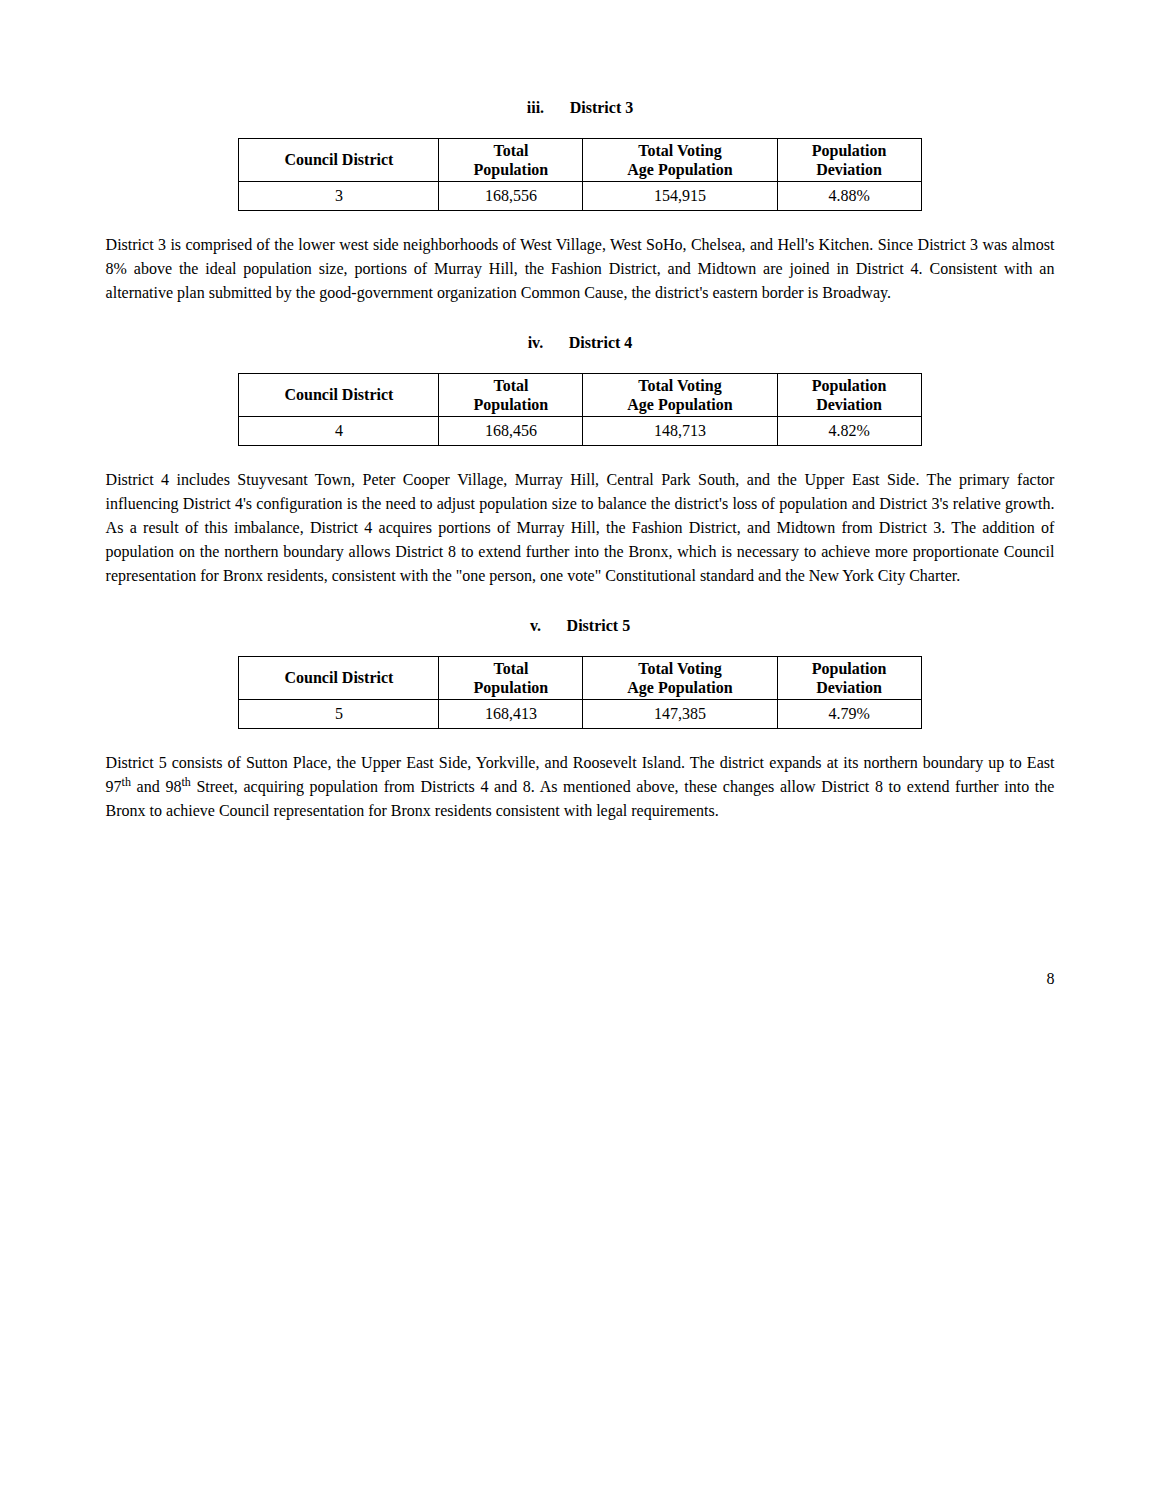iii. District 3
| Council District | Total Population | Total Voting Age Population | Population Deviation |
| --- | --- | --- | --- |
| 3 | 168,556 | 154,915 | 4.88% |
District 3 is comprised of the lower west side neighborhoods of West Village, West SoHo, Chelsea, and Hell's Kitchen. Since District 3 was almost 8% above the ideal population size, portions of Murray Hill, the Fashion District, and Midtown are joined in District 4. Consistent with an alternative plan submitted by the good-government organization Common Cause, the district's eastern border is Broadway.
iv. District 4
| Council District | Total Population | Total Voting Age Population | Population Deviation |
| --- | --- | --- | --- |
| 4 | 168,456 | 148,713 | 4.82% |
District 4 includes Stuyvesant Town, Peter Cooper Village, Murray Hill, Central Park South, and the Upper East Side. The primary factor influencing District 4's configuration is the need to adjust population size to balance the district's loss of population and District 3's relative growth. As a result of this imbalance, District 4 acquires portions of Murray Hill, the Fashion District, and Midtown from District 3. The addition of population on the northern boundary allows District 8 to extend further into the Bronx, which is necessary to achieve more proportionate Council representation for Bronx residents, consistent with the "one person, one vote" Constitutional standard and the New York City Charter.
v. District 5
| Council District | Total Population | Total Voting Age Population | Population Deviation |
| --- | --- | --- | --- |
| 5 | 168,413 | 147,385 | 4.79% |
District 5 consists of Sutton Place, the Upper East Side, Yorkville, and Roosevelt Island. The district expands at its northern boundary up to East 97th and 98th Street, acquiring population from Districts 4 and 8. As mentioned above, these changes allow District 8 to extend further into the Bronx to achieve Council representation for Bronx residents consistent with legal requirements.
8